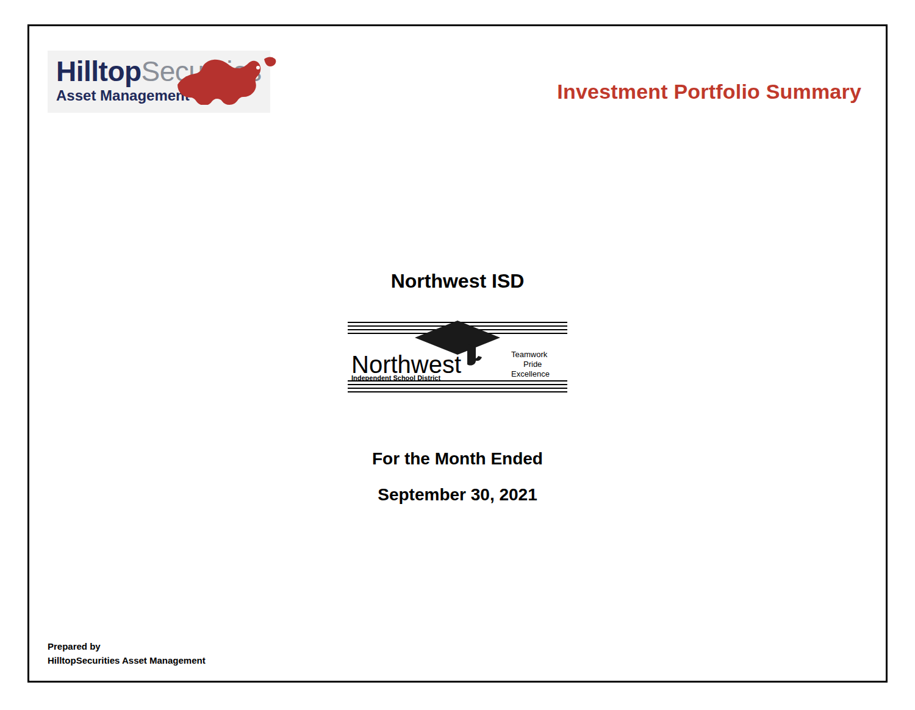Hilltop Securities
Asset ManagementTM
Investment Portfolio Summary
Northwest ISD
Northwest Independent School District Teamwork Pride Excellence
For the Month Ended
September 30, 2021
Prepared by
HilltopSecurities Asset Management